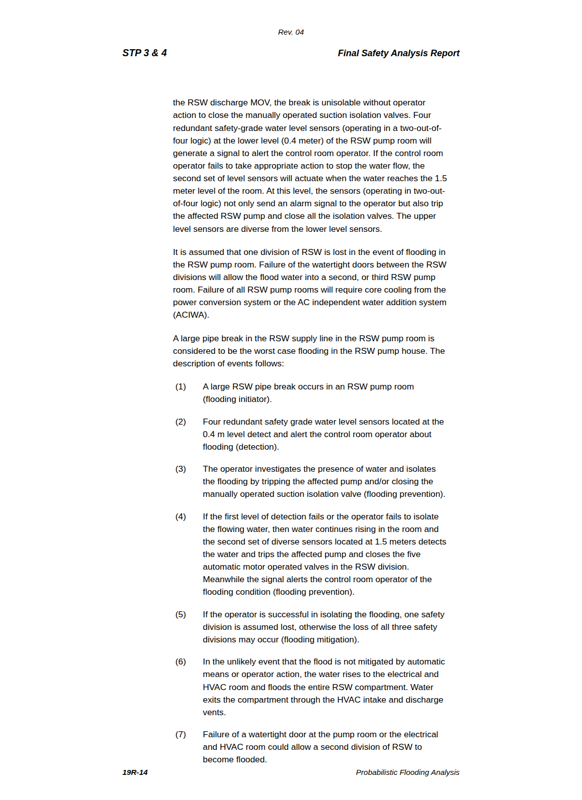Rev. 04
STP 3 & 4
Final Safety Analysis Report
the RSW discharge MOV, the break is unisolable without operator action to close the manually operated suction isolation valves. Four redundant safety-grade water level sensors (operating in a two-out-of-four logic) at the lower level (0.4 meter) of the RSW pump room will generate a signal to alert the control room operator. If the control room operator fails to take appropriate action to stop the water flow, the second set of level sensors will actuate when the water reaches the 1.5 meter level of the room. At this level, the sensors (operating in two-out-of-four logic) not only send an alarm signal to the operator but also trip the affected RSW pump and close all the isolation valves. The upper level sensors are diverse from the lower level sensors.
It is assumed that one division of RSW is lost in the event of flooding in the RSW pump room. Failure of the watertight doors between the RSW divisions will allow the flood water into a second, or third RSW pump room. Failure of all RSW pump rooms will require core cooling from the power conversion system or the AC independent water addition system (ACIWA).
A large pipe break in the RSW supply line in the RSW pump room is considered to be the worst case flooding in the RSW pump house. The description of events follows:
(1) A large RSW pipe break occurs in an RSW pump room (flooding initiator).
(2) Four redundant safety grade water level sensors located at the 0.4 m level detect and alert the control room operator about flooding (detection).
(3) The operator investigates the presence of water and isolates the flooding by tripping the affected pump and/or closing the manually operated suction isolation valve (flooding prevention).
(4) If the first level of detection fails or the operator fails to isolate the flowing water, then water continues rising in the room and the second set of diverse sensors located at 1.5 meters detects the water and trips the affected pump and closes the five automatic motor operated valves in the RSW division. Meanwhile the signal alerts the control room operator of the flooding condition (flooding prevention).
(5) If the operator is successful in isolating the flooding, one safety division is assumed lost, otherwise the loss of all three safety divisions may occur (flooding mitigation).
(6) In the unlikely event that the flood is not mitigated by automatic means or operator action, the water rises to the electrical and HVAC room and floods the entire RSW compartment. Water exits the compartment through the HVAC intake and discharge vents.
(7) Failure of a watertight door at the pump room or the electrical and HVAC room could allow a second division of RSW to become flooded.
19R-14
Probabilistic Flooding Analysis